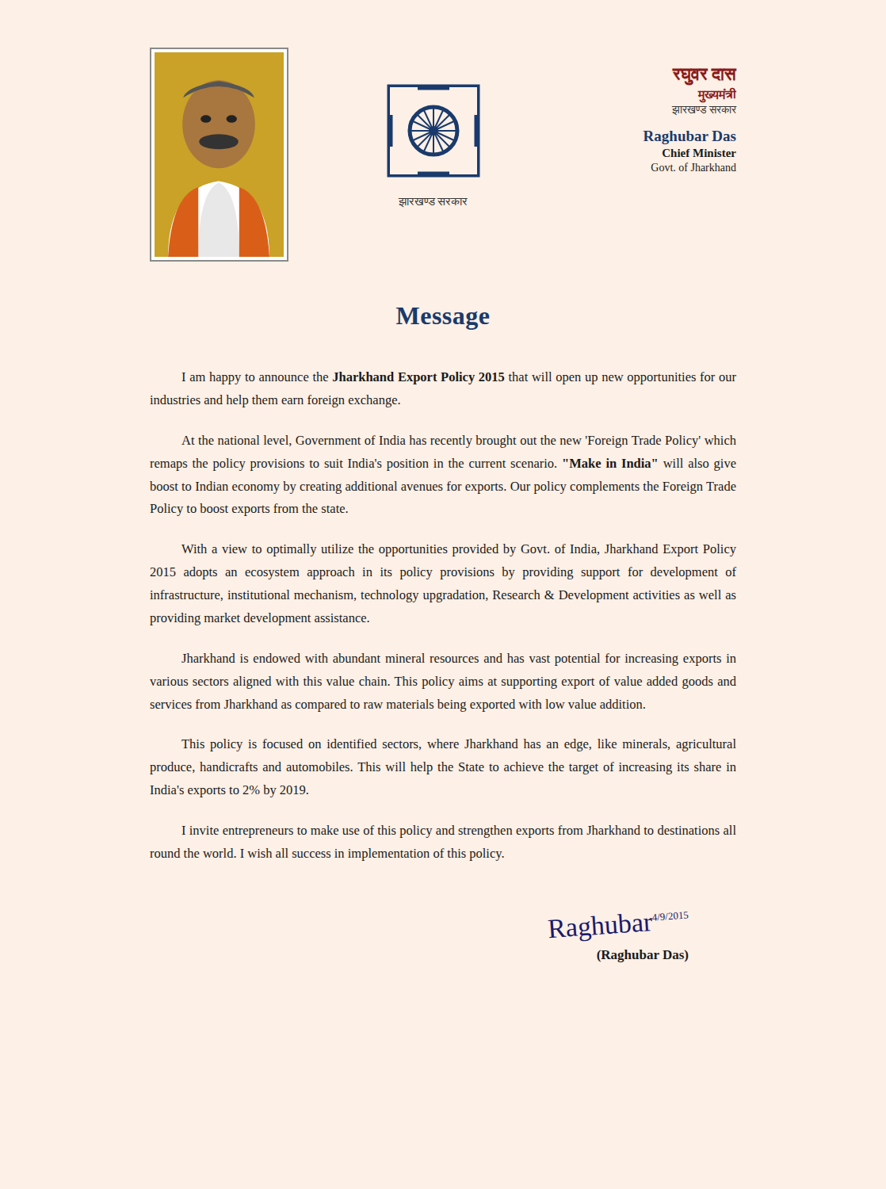झारखण्ड सरकार
रघुवर दास
मुख्यमंत्री
झारखण्ड सरकार
Raghubar Das
Chief Minister
Govt. of Jharkhand
Message
I am happy to announce the Jharkhand Export Policy 2015 that will open up new opportunities for our industries and help them earn foreign exchange.
At the national level, Government of India has recently brought out the new 'Foreign Trade Policy' which remaps the policy provisions to suit India's position in the current scenario. "Make in India" will also give boost to Indian economy by creating additional avenues for exports. Our policy complements the Foreign Trade Policy to boost exports from the state.
With a view to optimally utilize the opportunities provided by Govt. of India, Jharkhand Export Policy 2015 adopts an ecosystem approach in its policy provisions by providing support for development of infrastructure, institutional mechanism, technology upgradation, Research & Development activities as well as providing market development assistance.
Jharkhand is endowed with abundant mineral resources and has vast potential for increasing exports in various sectors aligned with this value chain. This policy aims at supporting export of value added goods and services from Jharkhand as compared to raw materials being exported with low value addition.
This policy is focused on identified sectors, where Jharkhand has an edge, like minerals, agricultural produce, handicrafts and automobiles. This will help the State to achieve the target of increasing its share in India's exports to 2% by 2019.
I invite entrepreneurs to make use of this policy and strengthen exports from Jharkhand to destinations all round the world. I wish all success in implementation of this policy.
Raghubar4/9/2015
(Raghubar Das)